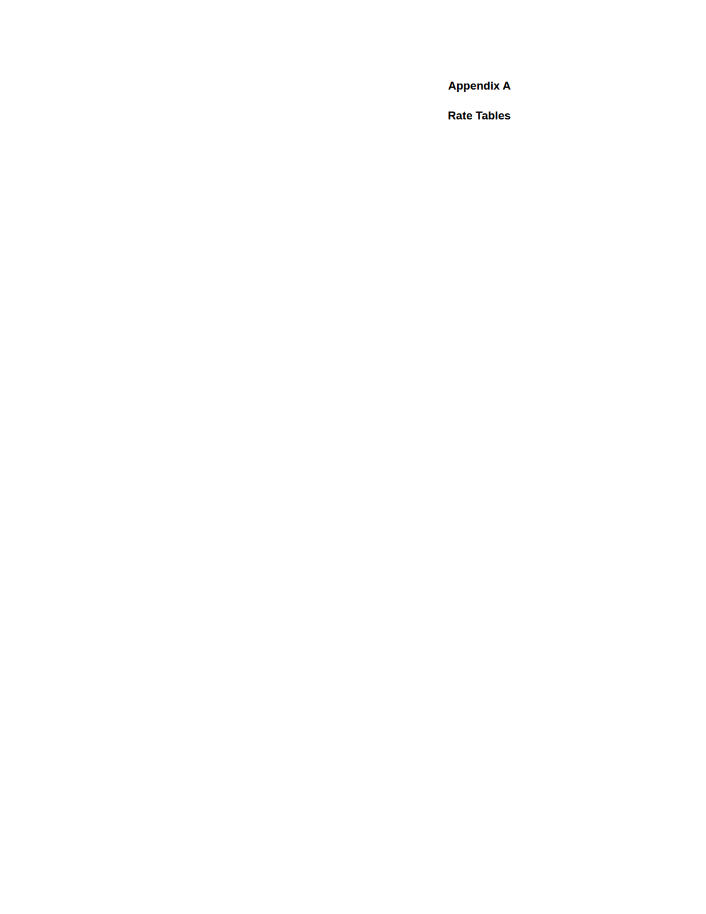Appendix A
Rate Tables